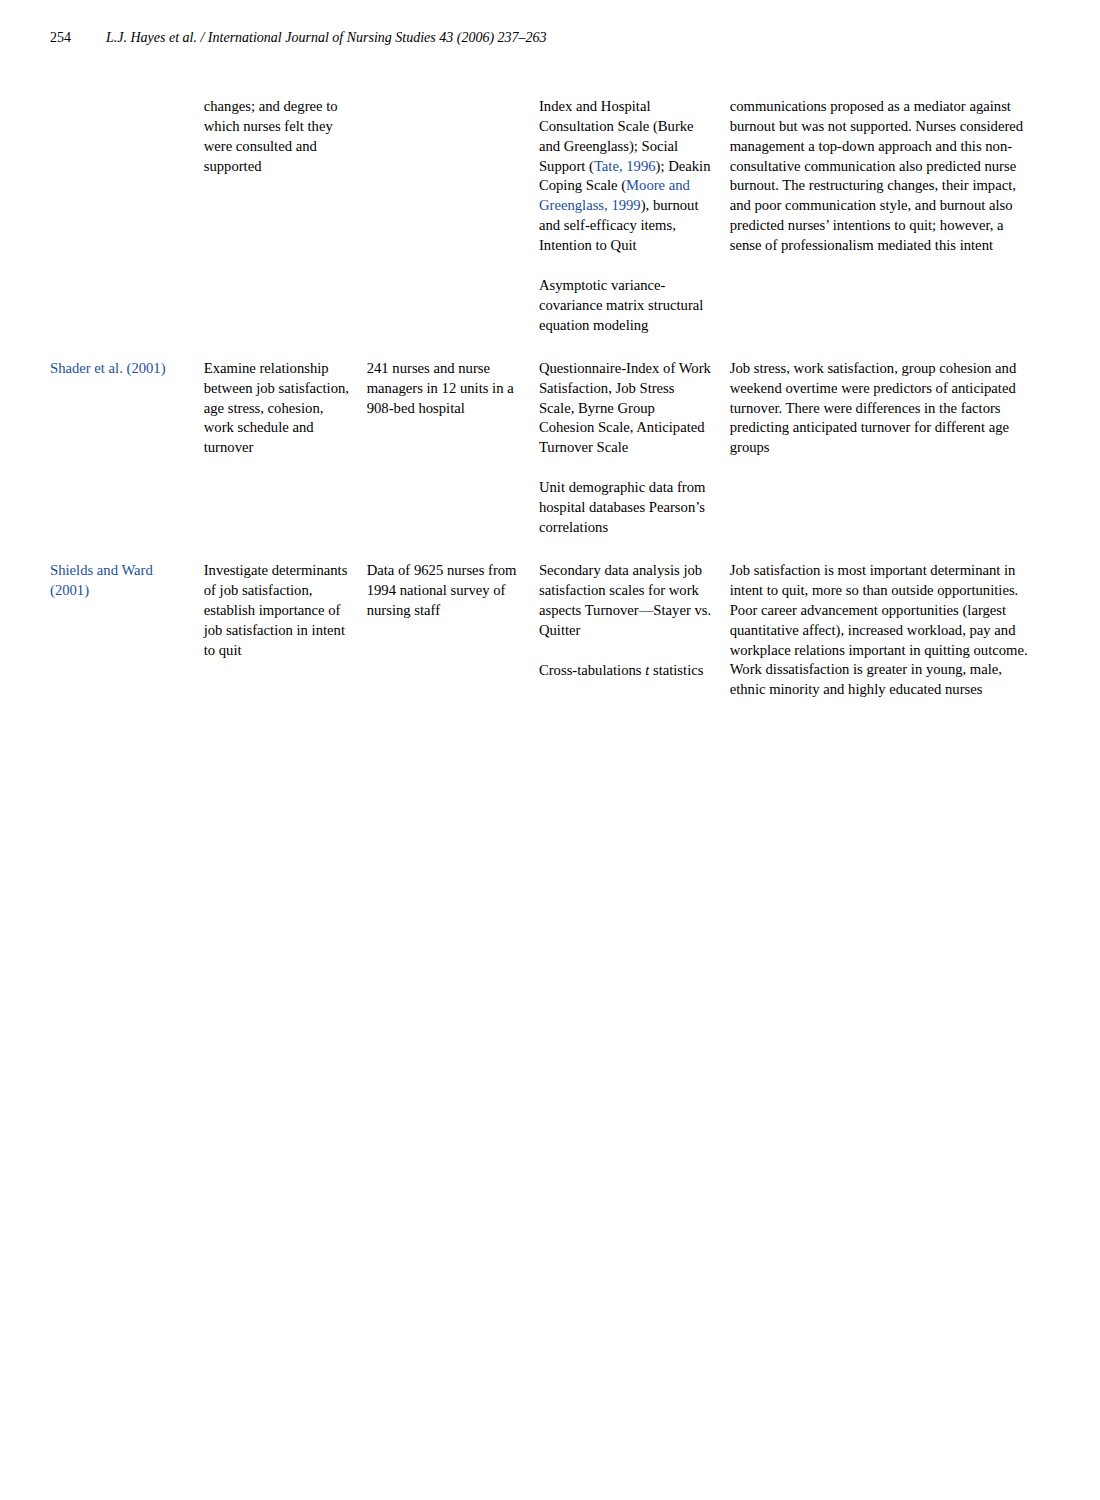254 L.J. Hayes et al. / International Journal of Nursing Studies 43 (2006) 237–263
| | changes; and degree to which nurses felt they were consulted and supported | | Index and Hospital Consultation Scale (Burke and Greenglass); Social Support ( Tate, 1996 ); Deakin Coping Scale ( Moore and Greenglass, 1999 ), burnout and self-efficacy items, Intention to Quit Asymptotic variance-covariance matrix structural equation modeling | communications proposed as a mediator against burnout but was not supported. Nurses considered management a top-down approach and this non-consultative communication also predicted nurse burnout. The restructuring changes, their impact, and poor communication style, and burnout also predicted nurses’ intentions to quit; however, a sense of professionalism mediated this intent |
| Shader et al. (2001) | Examine relationship between job satisfaction, age stress, cohesion, work schedule and turnover | 241 nurses and nurse managers in 12 units in a 908-bed hospital | Questionnaire-Index of Work Satisfaction, Job Stress Scale, Byrne Group Cohesion Scale, Anticipated Turnover Scale Unit demographic data from hospital databases Pearson’s correlations | Job stress, work satisfaction, group cohesion and weekend overtime were predictors of anticipated turnover. There were differences in the factors predicting anticipated turnover for different age groups |
| Shields and Ward (2001) | Investigate determinants of job satisfaction, establish importance of job satisfaction in intent to quit | Data of 9625 nurses from 1994 national survey of nursing staff | Secondary data analysis job satisfaction scales for work aspects Turnover—Stayer vs. Quitter Cross-tabulations t statistics | Job satisfaction is most important determinant in intent to quit, more so than outside opportunities. Poor career advancement opportunities (largest quantitative affect), increased workload, pay and workplace relations important in quitting outcome. Work dissatisfaction is greater in young, male, ethnic minority and highly educated nurses |